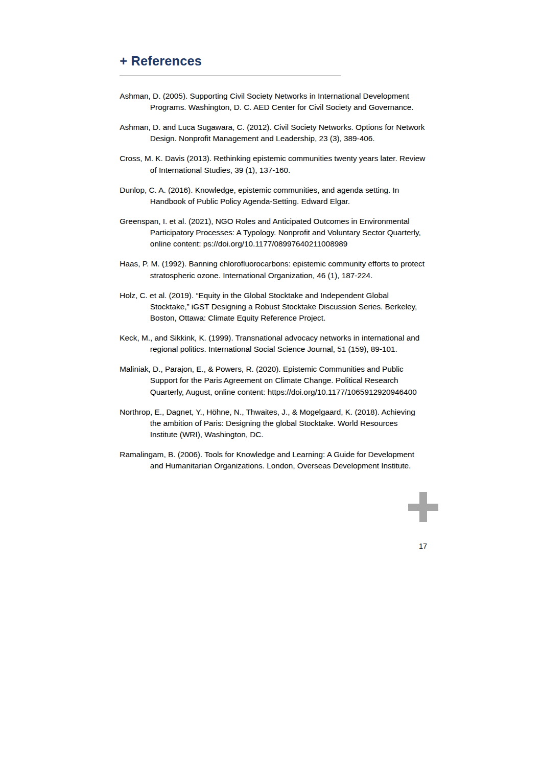+ References
Ashman, D. (2005). Supporting Civil Society Networks in International Development Programs. Washington, D. C. AED Center for Civil Society and Governance.
Ashman, D. and Luca Sugawara, C. (2012). Civil Society Networks. Options for Network Design. Nonprofit Management and Leadership, 23 (3), 389-406.
Cross, M. K. Davis (2013). Rethinking epistemic communities twenty years later. Review of International Studies, 39 (1), 137-160.
Dunlop, C. A. (2016). Knowledge, epistemic communities, and agenda setting. In Handbook of Public Policy Agenda-Setting. Edward Elgar.
Greenspan, I. et al. (2021), NGO Roles and Anticipated Outcomes in Environmental Participatory Processes: A Typology. Nonprofit and Voluntary Sector Quarterly, online content: ps://doi.org/10.1177/08997640211008989
Haas, P. M. (1992). Banning chlorofluorocarbons: epistemic community efforts to protect stratospheric ozone. International Organization, 46 (1), 187-224.
Holz, C. et al. (2019). “Equity in the Global Stocktake and Independent Global Stocktake,” iGST Designing a Robust Stocktake Discussion Series. Berkeley, Boston, Ottawa: Climate Equity Reference Project.
Keck, M., and Sikkink, K. (1999). Transnational advocacy networks in international and regional politics. International Social Science Journal, 51 (159), 89-101.
Maliniak, D., Parajon, E., & Powers, R. (2020). Epistemic Communities and Public Support for the Paris Agreement on Climate Change. Political Research Quarterly, August, online content: https://doi.org/10.1177/1065912920946400
Northrop, E., Dagnet, Y., Höhne, N., Thwaites, J., & Mogelgaard, K. (2018). Achieving the ambition of Paris: Designing the global Stocktake. World Resources Institute (WRI), Washington, DC.
Ramalingam, B. (2006). Tools for Knowledge and Learning: A Guide for Development and Humanitarian Organizations. London, Overseas Development Institute.
17